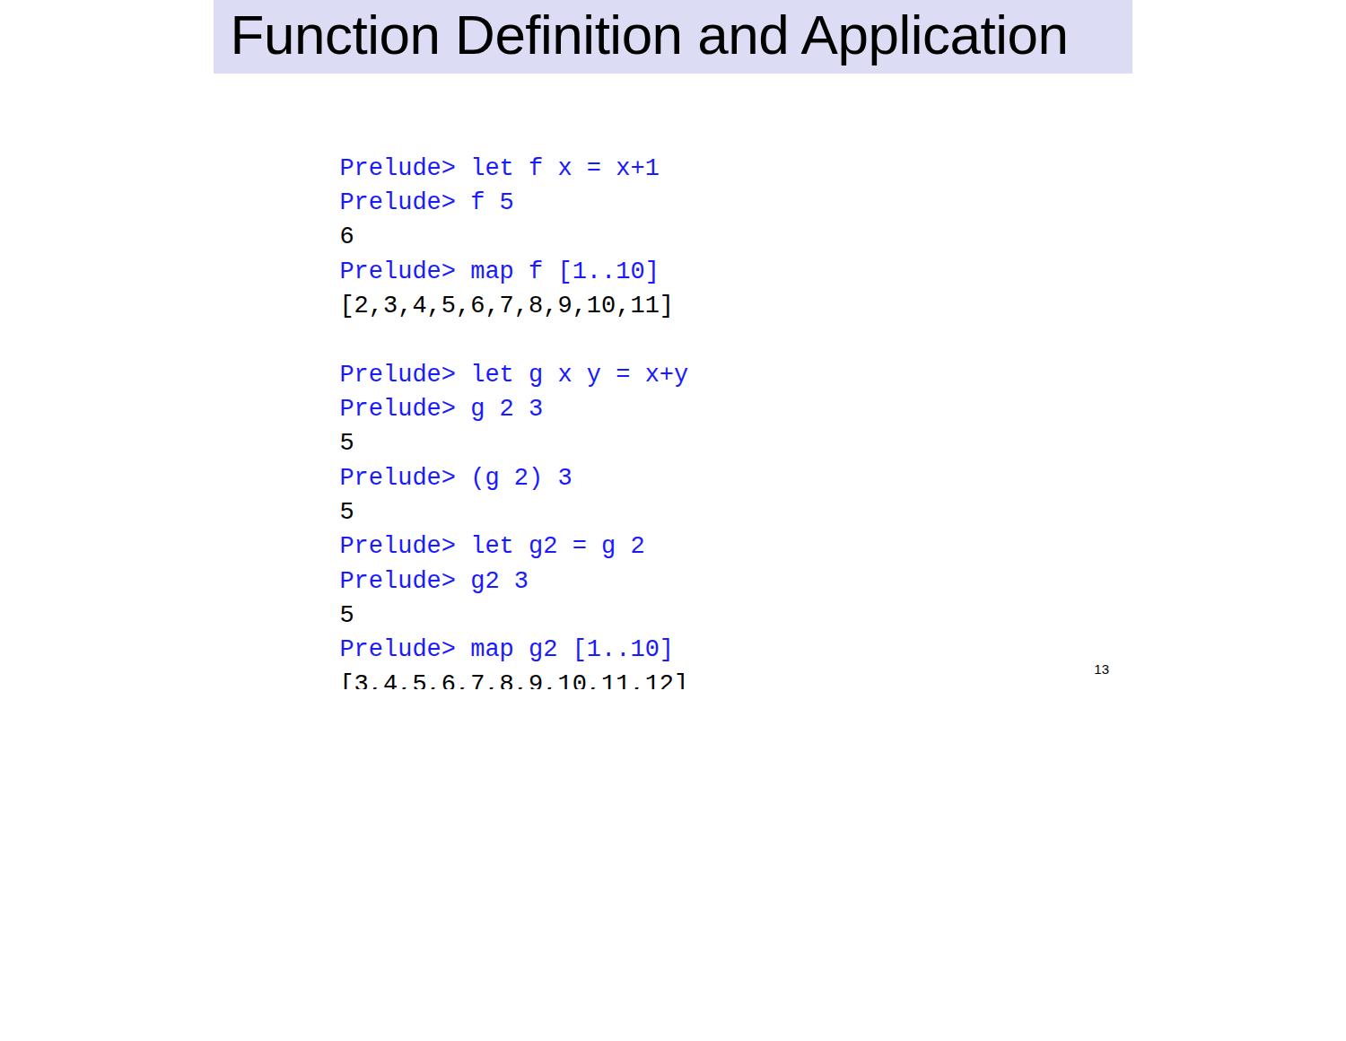Function Definition and Application
Prelude> let f x = x+1
Prelude> f 5
6
Prelude> map f [1..10]
[2,3,4,5,6,7,8,9,10,11]

Prelude> let g x y = x+y
Prelude> g 2 3
5
Prelude> (g 2) 3
5
Prelude> let g2 = g 2
Prelude> g2 3
5
Prelude> map g2 [1..10]
[3,4,5,6,7,8,9,10,11,12]
13